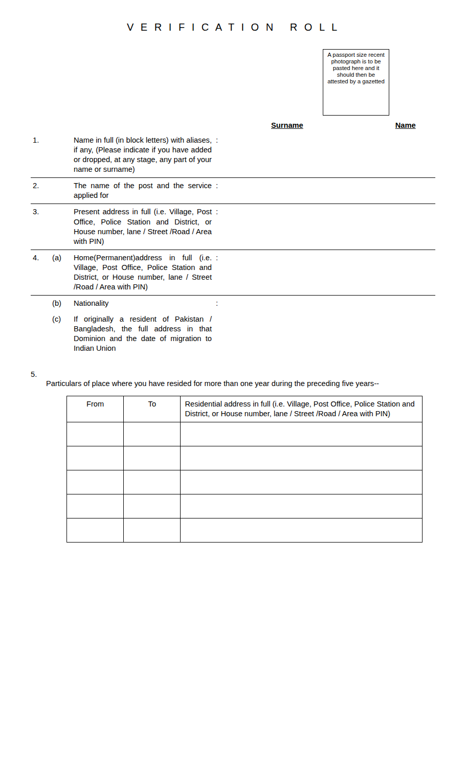V E R I F I C A T I O N R O L L
A passport size recent photograph is to be pasted here and it should then be attested by a gazetted
Surname Name
| 1. | | Name in full (in block letters) with aliases, if any, (Please indicate if you have added or dropped, at any stage, any part of your name or surname) | : | |
| 2. | | The name of the post and the service applied for | : | |
| 3. | | Present address in full (i.e. Village, Post Office, Police Station and District, or House number, lane / Street /Road / Area with PIN) | : | |
| 4. | (a) | Home(Permanent)address in full (i.e. Village, Post Office, Police Station and District, or House number, lane / Street /Road / Area with PIN) | : | |
| | (b) | Nationality | : | |
| | (c) | If originally a resident of Pakistan / Bangladesh, the full address in that Dominion and the date of migration to Indian Union | | |
5.
Particulars of place where you have resided for more than one year during the preceding five years--
| From | To | Residential address in full (i.e. Village, Post Office, Police Station and District, or House number, lane / Street /Road / Area with PIN) |
| --- | --- | --- |